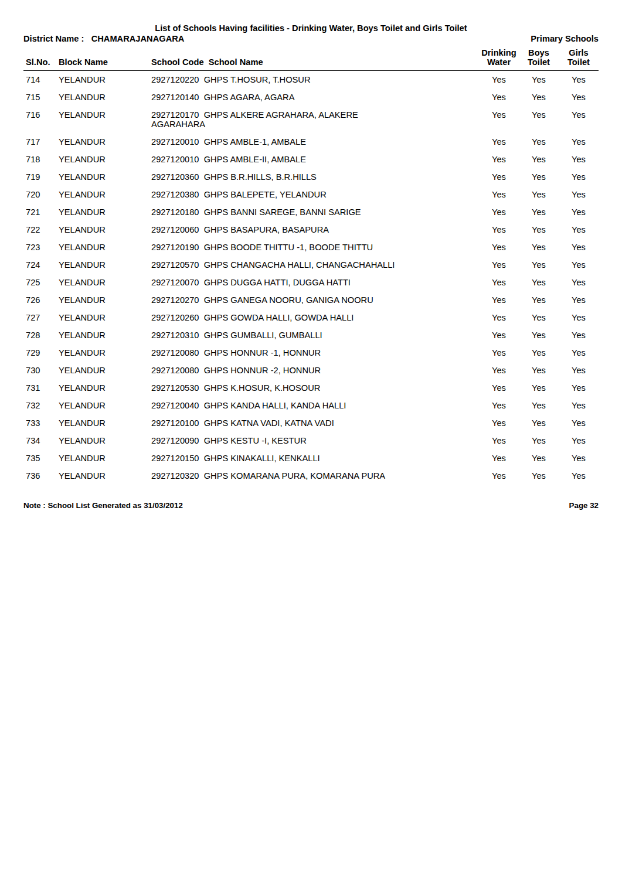List of Schools Having facilities - Drinking Water, Boys Toilet and Girls Toilet
District Name : CHAMARAJANAGARA
Primary Schools
| Sl.No. | Block Name | School Code School Name | Drinking Water | Boys Toilet | Girls Toilet |
| --- | --- | --- | --- | --- | --- |
| 714 | YELANDUR | 2927120220 GHPS T.HOSUR, T.HOSUR | Yes | Yes | Yes |
| 715 | YELANDUR | 2927120140 GHPS AGARA, AGARA | Yes | Yes | Yes |
| 716 | YELANDUR | 2927120170 GHPS ALKERE AGRAHARA, ALAKERE AGARAHARA | Yes | Yes | Yes |
| 717 | YELANDUR | 2927120010 GHPS AMBLE-1, AMBALE | Yes | Yes | Yes |
| 718 | YELANDUR | 2927120010 GHPS AMBLE-II, AMBALE | Yes | Yes | Yes |
| 719 | YELANDUR | 2927120360 GHPS B.R.HILLS, B.R.HILLS | Yes | Yes | Yes |
| 720 | YELANDUR | 2927120380 GHPS BALEPETE, YELANDUR | Yes | Yes | Yes |
| 721 | YELANDUR | 2927120180 GHPS BANNI SAREGE, BANNI SARIGE | Yes | Yes | Yes |
| 722 | YELANDUR | 2927120060 GHPS BASAPURA, BASAPURA | Yes | Yes | Yes |
| 723 | YELANDUR | 2927120190 GHPS BOODE THITTU -1, BOODE THITTU | Yes | Yes | Yes |
| 724 | YELANDUR | 2927120570 GHPS CHANGACHA HALLI, CHANGACHAHALLI | Yes | Yes | Yes |
| 725 | YELANDUR | 2927120070 GHPS DUGGA HATTI, DUGGA HATTI | Yes | Yes | Yes |
| 726 | YELANDUR | 2927120270 GHPS GANEGA NOORU, GANIGA NOORU | Yes | Yes | Yes |
| 727 | YELANDUR | 2927120260 GHPS GOWDA HALLI, GOWDA HALLI | Yes | Yes | Yes |
| 728 | YELANDUR | 2927120310 GHPS GUMBALLI, GUMBALLI | Yes | Yes | Yes |
| 729 | YELANDUR | 2927120080 GHPS HONNUR -1, HONNUR | Yes | Yes | Yes |
| 730 | YELANDUR | 2927120080 GHPS HONNUR -2, HONNUR | Yes | Yes | Yes |
| 731 | YELANDUR | 2927120530 GHPS K.HOSUR, K.HOSOUR | Yes | Yes | Yes |
| 732 | YELANDUR | 2927120040 GHPS KANDA HALLI, KANDA HALLI | Yes | Yes | Yes |
| 733 | YELANDUR | 2927120100 GHPS KATNA VADI, KATNA VADI | Yes | Yes | Yes |
| 734 | YELANDUR | 2927120090 GHPS KESTU -I, KESTUR | Yes | Yes | Yes |
| 735 | YELANDUR | 2927120150 GHPS KINAKALLI, KENKALLI | Yes | Yes | Yes |
| 736 | YELANDUR | 2927120320 GHPS KOMARANA PURA, KOMARANA PURA | Yes | Yes | Yes |
Note : School List Generated as 31/03/2012
Page 32